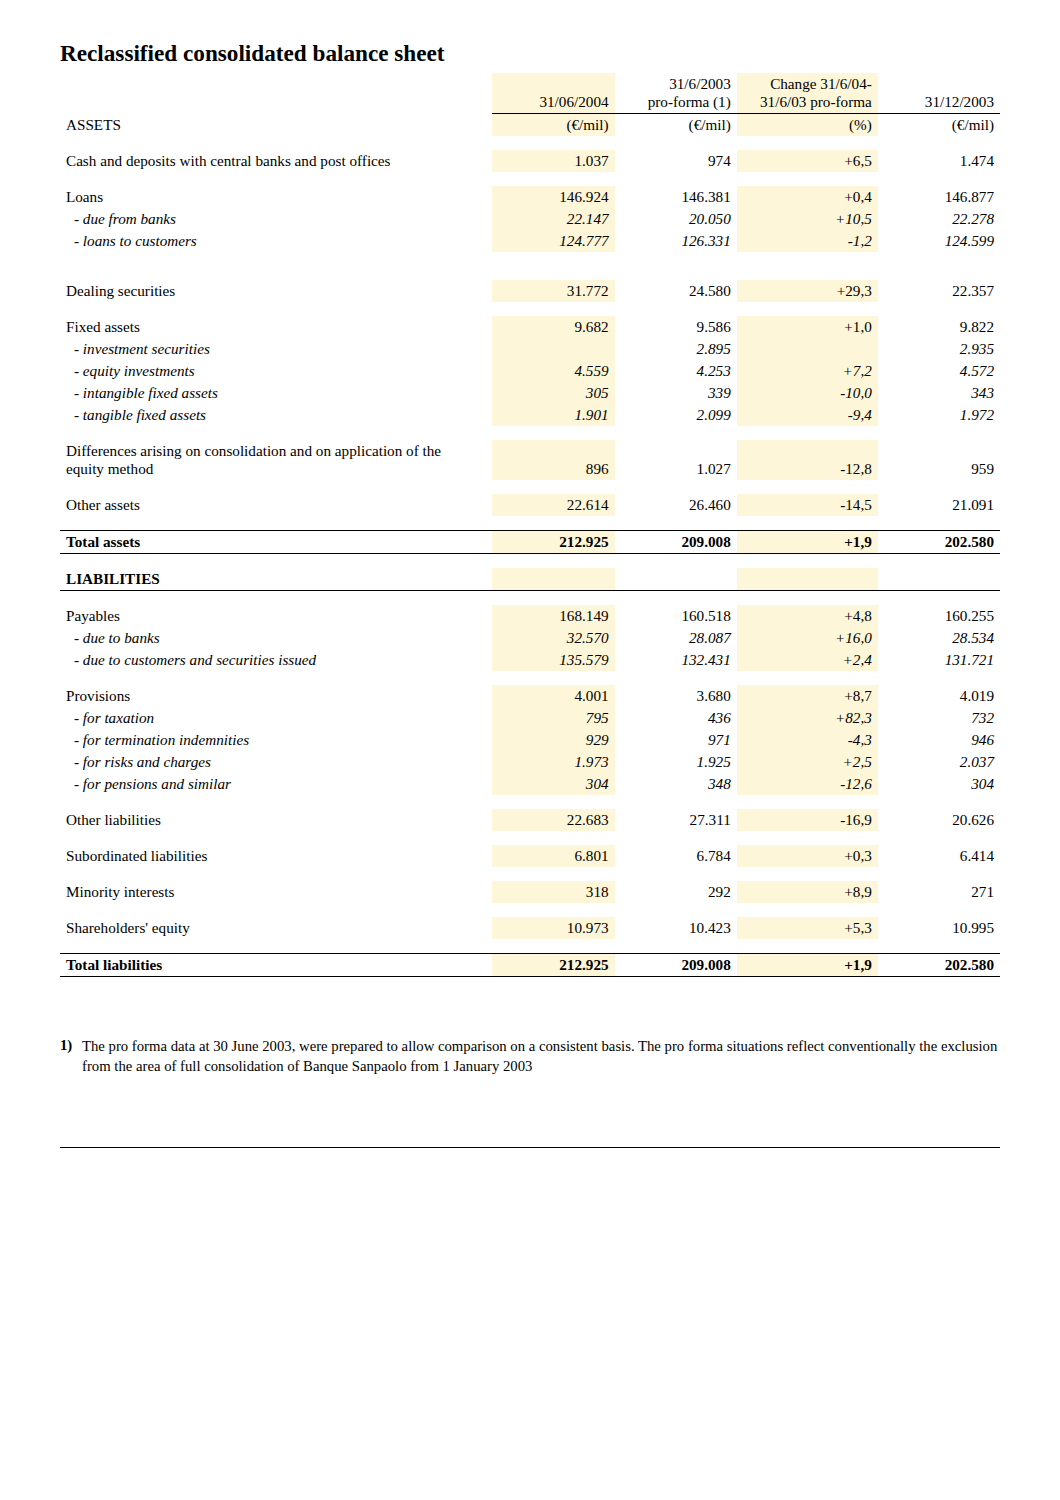Reclassified consolidated balance sheet
| | 31/06/2004 | 31/6/2003 pro-forma (1) | Change 31/6/04- 31/6/03 pro-forma | 31/12/2003 |
| --- | --- | --- | --- | --- |
| ASSETS | (€/mil) | (€/mil) | (%) | (€/mil) |
| Cash and deposits with central banks and post offices | 1.037 | 974 | +6,5 | 1.474 |
| Loans | 146.924 | 146.381 | +0,4 | 146.877 |
| - due from banks | 22.147 | 20.050 | +10,5 | 22.278 |
| - loans to customers | 124.777 | 126.331 | -1,2 | 124.599 |
| Dealing securities | 31.772 | 24.580 | +29,3 | 22.357 |
| Fixed assets | 9.682 | 9.586 | +1,0 | 9.822 |
| - investment securities | | 2.895 | | 2.935 |
| - equity investments | 4.559 | 4.253 | +7,2 | 4.572 |
| - intangible fixed assets | 305 | 339 | -10,0 | 343 |
| - tangible fixed assets | 1.901 | 2.099 | -9,4 | 1.972 |
| Differences arising on consolidation and on application of the equity method | 896 | 1.027 | -12,8 | 959 |
| Other assets | 22.614 | 26.460 | -14,5 | 21.091 |
| Total assets | 212.925 | 209.008 | +1,9 | 202.580 |
| LIABILITIES | | | | |
| Payables | 168.149 | 160.518 | +4,8 | 160.255 |
| - due to banks | 32.570 | 28.087 | +16,0 | 28.534 |
| - due to customers and securities issued | 135.579 | 132.431 | +2,4 | 131.721 |
| Provisions | 4.001 | 3.680 | +8,7 | 4.019 |
| - for taxation | 795 | 436 | +82,3 | 732 |
| - for termination indemnities | 929 | 971 | -4,3 | 946 |
| - for risks and charges | 1.973 | 1.925 | +2,5 | 2.037 |
| - for pensions and similar | 304 | 348 | -12,6 | 304 |
| Other liabilities | 22.683 | 27.311 | -16,9 | 20.626 |
| Subordinated liabilities | 6.801 | 6.784 | +0,3 | 6.414 |
| Minority interests | 318 | 292 | +8,9 | 271 |
| Shareholders' equity | 10.973 | 10.423 | +5,3 | 10.995 |
| Total liabilities | 212.925 | 209.008 | +1,9 | 202.580 |
1)
The pro forma data at 30 June 2003, were prepared to allow comparison on a consistent basis. The pro forma situations reflect conventionally the exclusion from the area of full consolidation of Banque Sanpaolo from 1 January 2003